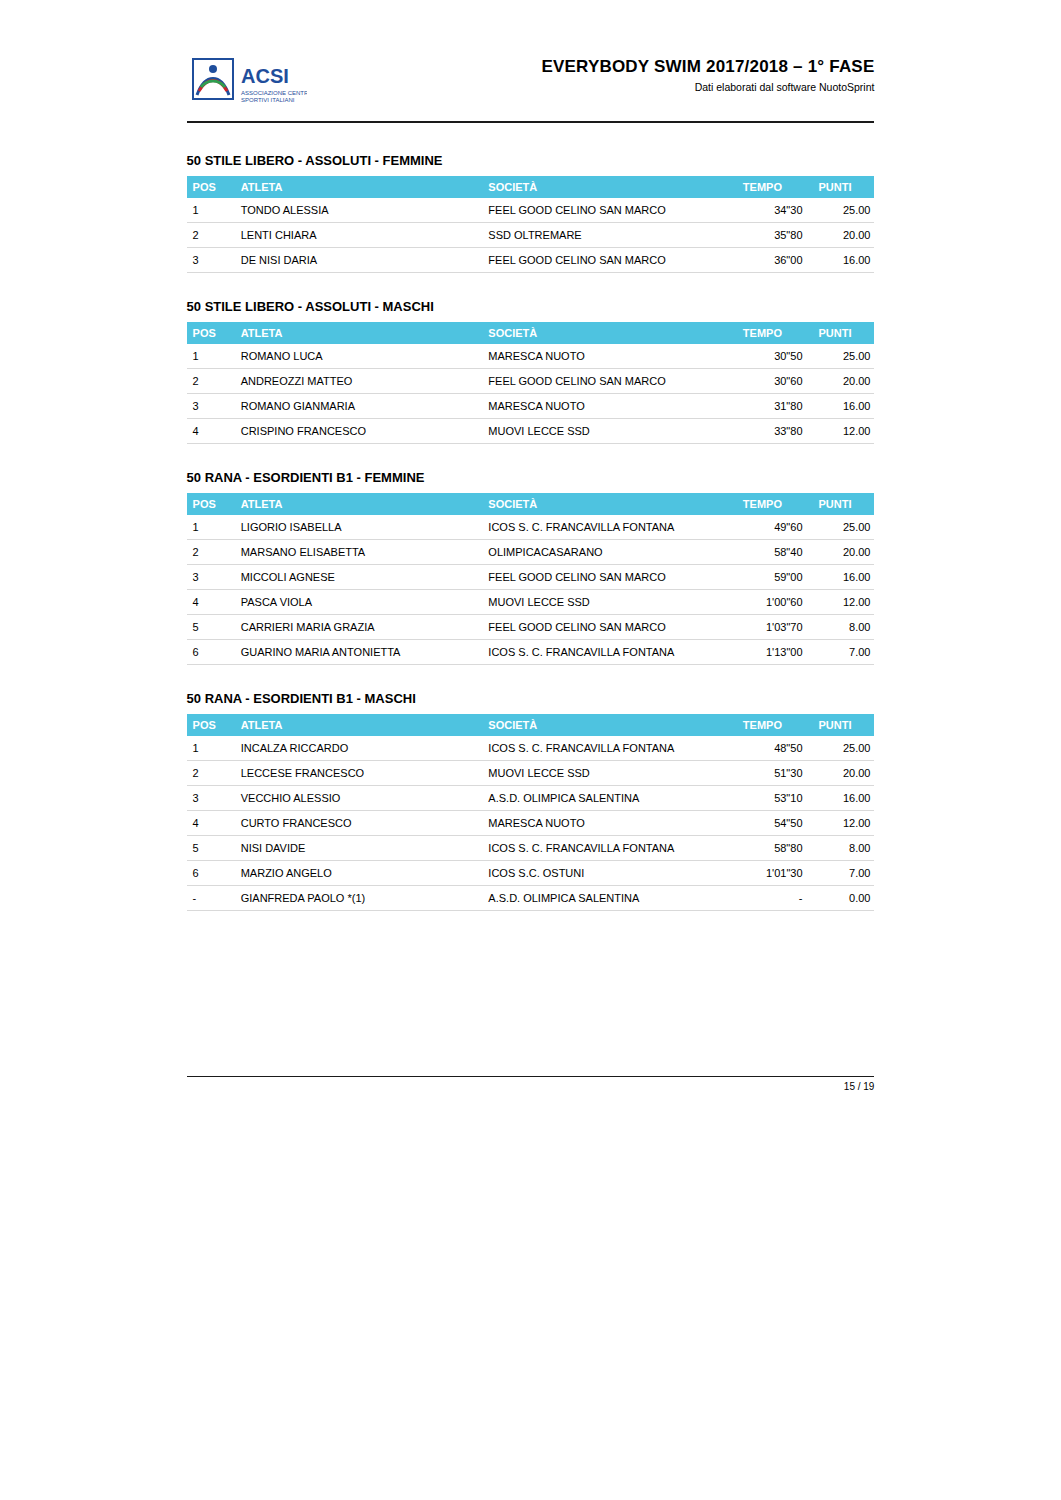ACSI ASSOCIAZIONE CENTRI SPORTIVI ITALIANI
EVERYBODY SWIM 2017/2018 – 1° FASE
Dati elaborati dal software NuotoSprint
50 STILE LIBERO - ASSOLUTI - FEMMINE
| POS | ATLETA | SOCIETÀ | TEMPO | PUNTI |
| --- | --- | --- | --- | --- |
| 1 | TONDO ALESSIA | FEEL GOOD CELINO SAN MARCO | 34"30 | 25.00 |
| 2 | LENTI CHIARA | SSD OLTREMARE | 35"80 | 20.00 |
| 3 | DE NISI DARIA | FEEL GOOD CELINO SAN MARCO | 36"00 | 16.00 |
50 STILE LIBERO - ASSOLUTI - MASCHI
| POS | ATLETA | SOCIETÀ | TEMPO | PUNTI |
| --- | --- | --- | --- | --- |
| 1 | ROMANO LUCA | MARESCA NUOTO | 30"50 | 25.00 |
| 2 | ANDREOZZI MATTEO | FEEL GOOD CELINO SAN MARCO | 30"60 | 20.00 |
| 3 | ROMANO GIANMARIA | MARESCA NUOTO | 31"80 | 16.00 |
| 4 | CRISPINO FRANCESCO | MUOVI LECCE SSD | 33"80 | 12.00 |
50 RANA - ESORDIENTI B1 - FEMMINE
| POS | ATLETA | SOCIETÀ | TEMPO | PUNTI |
| --- | --- | --- | --- | --- |
| 1 | LIGORIO ISABELLA | ICOS S. C. FRANCAVILLA FONTANA | 49"60 | 25.00 |
| 2 | MARSANO ELISABETTA | OLIMPICACASARANO | 58"40 | 20.00 |
| 3 | MICCOLI AGNESE | FEEL GOOD CELINO SAN MARCO | 59"00 | 16.00 |
| 4 | PASCA VIOLA | MUOVI LECCE SSD | 1'00"60 | 12.00 |
| 5 | CARRIERI MARIA GRAZIA | FEEL GOOD CELINO SAN MARCO | 1'03"70 | 8.00 |
| 6 | GUARINO MARIA ANTONIETTA | ICOS S. C. FRANCAVILLA FONTANA | 1'13"00 | 7.00 |
50 RANA - ESORDIENTI B1 - MASCHI
| POS | ATLETA | SOCIETÀ | TEMPO | PUNTI |
| --- | --- | --- | --- | --- |
| 1 | INCALZA RICCARDO | ICOS S. C. FRANCAVILLA FONTANA | 48"50 | 25.00 |
| 2 | LECCESE FRANCESCO | MUOVI LECCE SSD | 51"30 | 20.00 |
| 3 | VECCHIO ALESSIO | A.S.D. OLIMPICA SALENTINA | 53"10 | 16.00 |
| 4 | CURTO FRANCESCO | MARESCA NUOTO | 54"50 | 12.00 |
| 5 | NISI DAVIDE | ICOS S. C. FRANCAVILLA FONTANA | 58"80 | 8.00 |
| 6 | MARZIO ANGELO | ICOS S.C. OSTUNI | 1'01"30 | 7.00 |
| - | GIANFREDA PAOLO *(1) | A.S.D. OLIMPICA SALENTINA | - | 0.00 |
15 / 19